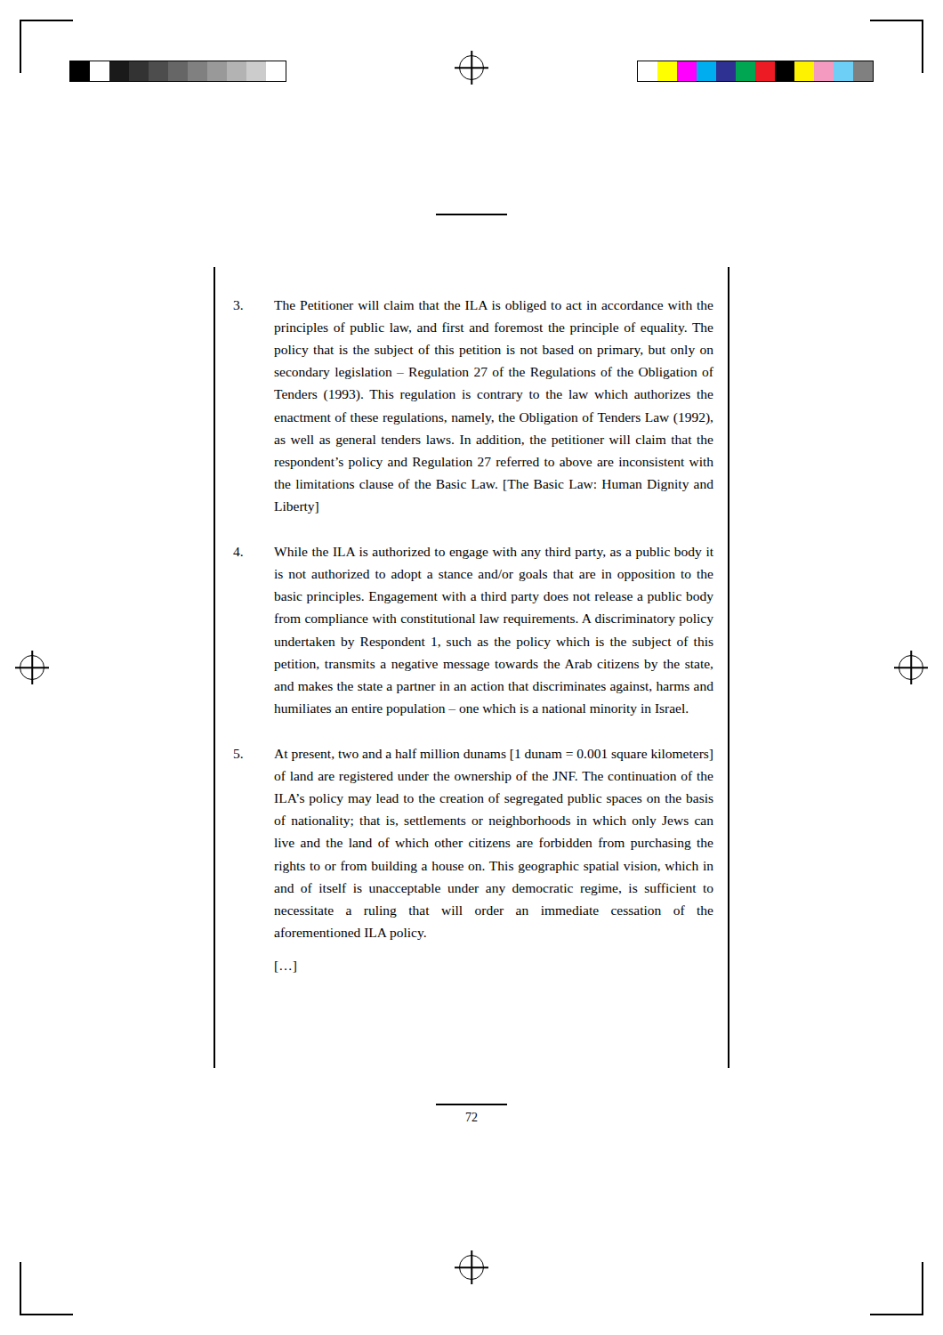3.
The Petitioner will claim that the ILA is obliged to act in accordance with the principles of public law, and first and foremost the principle of equality. The policy that is the subject of this petition is not based on primary, but only on secondary legislation – Regulation 27 of the Regulations of the Obligation of Tenders (1993). This regulation is contrary to the law which authorizes the enactment of these regulations, namely, the Obligation of Tenders Law (1992), as well as general tenders laws. In addition, the petitioner will claim that the respondent’s policy and Regulation 27 referred to above are inconsistent with the limitations clause of the Basic Law. [The Basic Law: Human Dignity and Liberty]
4.
While the ILA is authorized to engage with any third party, as a public body it is not authorized to adopt a stance and/or goals that are in opposition to the basic principles. Engagement with a third party does not release a public body from compliance with constitutional law requirements. A discriminatory policy undertaken by Respondent 1, such as the policy which is the subject of this petition, transmits a negative message towards the Arab citizens by the state, and makes the state a partner in an action that discriminates against, harms and humiliates an entire population – one which is a national minority in Israel.
5.
At present, two and a half million dunams [1 dunam = 0.001 square kilometers] of land are registered under the ownership of the JNF. The continuation of the ILA’s policy may lead to the creation of segregated public spaces on the basis of nationality; that is, settlements or neighborhoods in which only Jews can live and the land of which other citizens are forbidden from purchasing the rights to or from building a house on. This geographic spatial vision, which in and of itself is unacceptable under any democratic regime, is sufficient to necessitate a ruling that will order an immediate cessation of the aforementioned ILA policy.
[…]
72